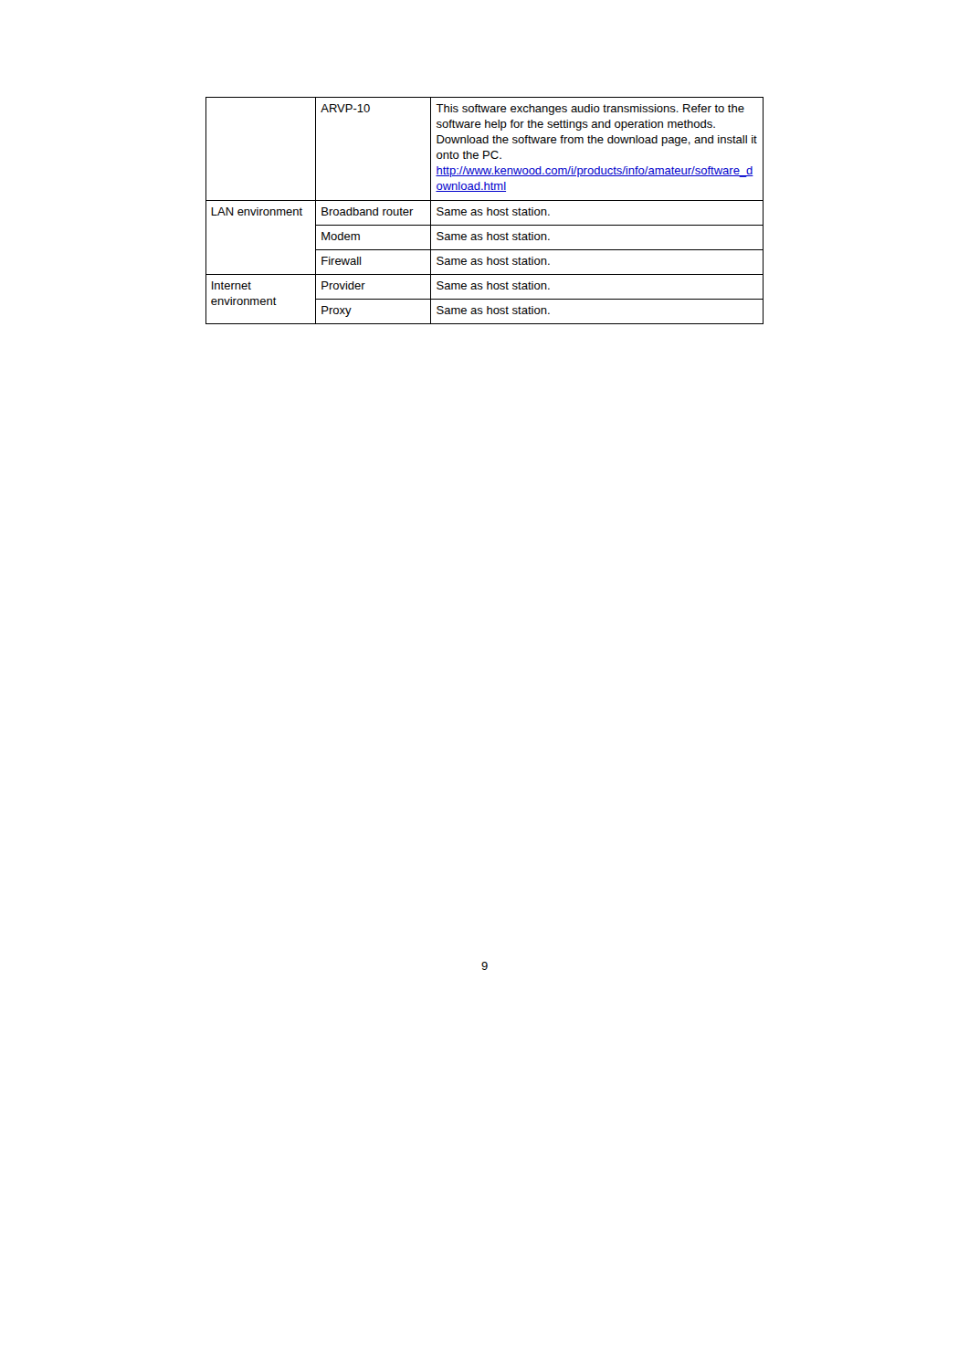| | ARVP-10 | This software exchanges audio transmissions. Refer to the software help for the settings and operation methods. Download the software from the download page, and install it onto the PC. http://www.kenwood.com/i/products/info/amateur/software_download.html |
| LAN environment | Broadband router | Same as host station. |
| Modem | Same as host station. |
| Firewall | Same as host station. |
| Internet environment | Provider | Same as host station. |
| Proxy | Same as host station. |
9